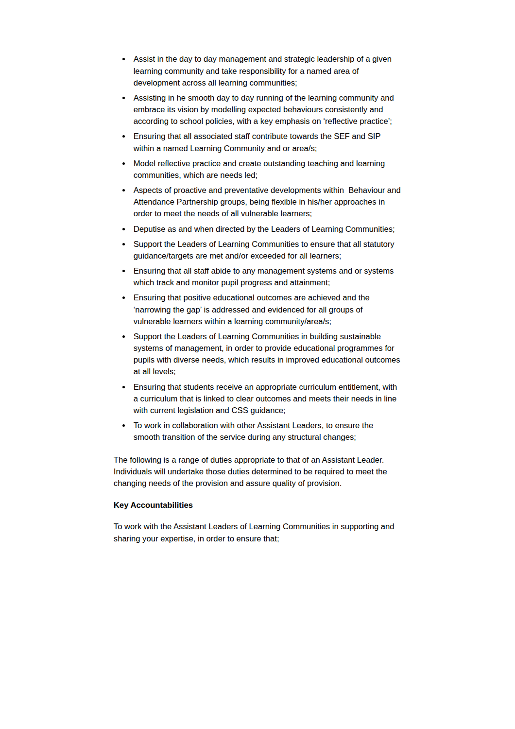Assist in the day to day management and strategic leadership of a given learning community and take responsibility for a named area of development across all learning communities;
Assisting in he smooth day to day running of the learning community and embrace its vision by modelling expected behaviours consistently and according to school policies, with a key emphasis on ‘reflective practice’;
Ensuring that all associated staff contribute towards the SEF and SIP within a named Learning Community and or area/s;
Model reflective practice and create outstanding teaching and learning communities, which are needs led;
Aspects of proactive and preventative developments within Behaviour and Attendance Partnership groups, being flexible in his/her approaches in order to meet the needs of all vulnerable learners;
Deputise as and when directed by the Leaders of Learning Communities;
Support the Leaders of Learning Communities to ensure that all statutory guidance/targets are met and/or exceeded for all learners;
Ensuring that all staff abide to any management systems and or systems which track and monitor pupil progress and attainment;
Ensuring that positive educational outcomes are achieved and the ‘narrowing the gap’ is addressed and evidenced for all groups of vulnerable learners within a learning community/area/s;
Support the Leaders of Learning Communities in building sustainable systems of management, in order to provide educational programmes for pupils with diverse needs, which results in improved educational outcomes at all levels;
Ensuring that students receive an appropriate curriculum entitlement, with a curriculum that is linked to clear outcomes and meets their needs in line with current legislation and CSS guidance;
To work in collaboration with other Assistant Leaders, to ensure the smooth transition of the service during any structural changes;
The following is a range of duties appropriate to that of an Assistant Leader. Individuals will undertake those duties determined to be required to meet the changing needs of the provision and assure quality of provision.
Key Accountabilities
To work with the Assistant Leaders of Learning Communities in supporting and sharing your expertise, in order to ensure that;